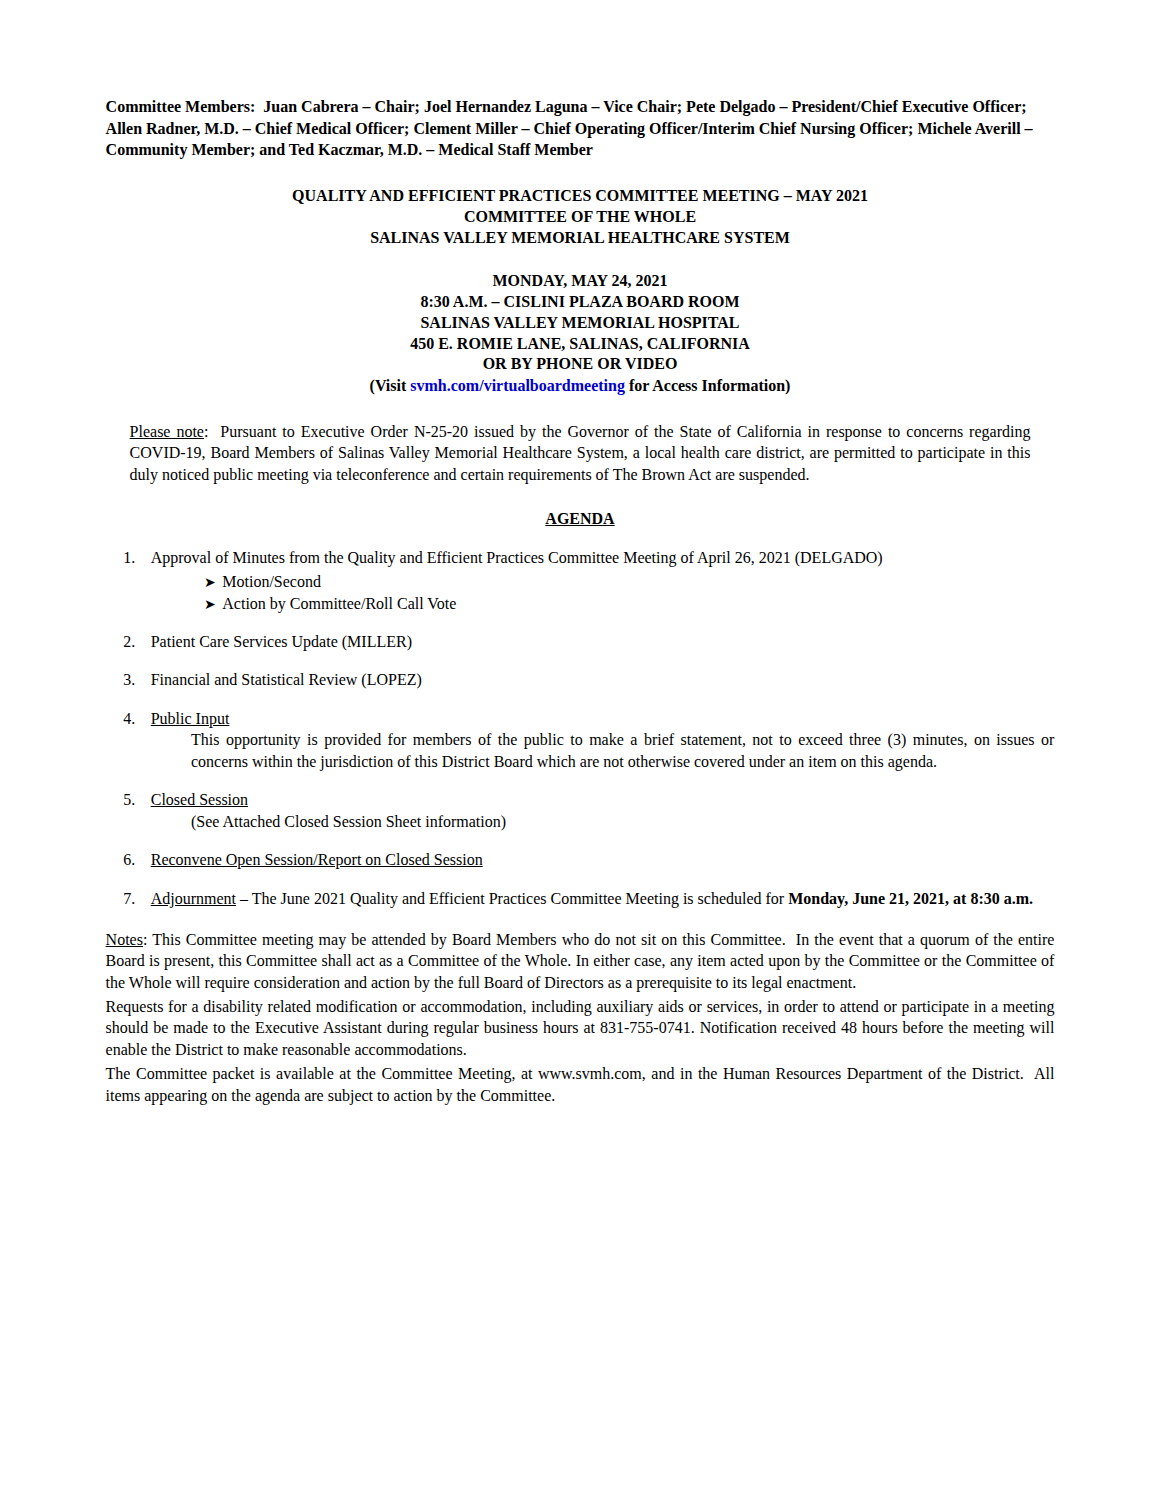Committee Members: Juan Cabrera – Chair; Joel Hernandez Laguna – Vice Chair; Pete Delgado – President/Chief Executive Officer; Allen Radner, M.D. – Chief Medical Officer; Clement Miller – Chief Operating Officer/Interim Chief Nursing Officer; Michele Averill – Community Member; and Ted Kaczmar, M.D. – Medical Staff Member
QUALITY AND EFFICIENT PRACTICES COMMITTEE MEETING – MAY 2021
COMMITTEE OF THE WHOLE
SALINAS VALLEY MEMORIAL HEALTHCARE SYSTEM
MONDAY, MAY 24, 2021
8:30 A.M. – CISLINI PLAZA BOARD ROOM
SALINAS VALLEY MEMORIAL HOSPITAL
450 E. ROMIE LANE, SALINAS, CALIFORNIA
OR BY PHONE OR VIDEO
(Visit svmh.com/virtualboardmeeting for Access Information)
Please note: Pursuant to Executive Order N-25-20 issued by the Governor of the State of California in response to concerns regarding COVID-19, Board Members of Salinas Valley Memorial Healthcare System, a local health care district, are permitted to participate in this duly noticed public meeting via teleconference and certain requirements of The Brown Act are suspended.
AGENDA
Approval of Minutes from the Quality and Efficient Practices Committee Meeting of April 26, 2021 (DELGADO)
Motion/Second
Action by Committee/Roll Call Vote
Patient Care Services Update (MILLER)
Financial and Statistical Review (LOPEZ)
Public Input
This opportunity is provided for members of the public to make a brief statement, not to exceed three (3) minutes, on issues or concerns within the jurisdiction of this District Board which are not otherwise covered under an item on this agenda.
Closed Session
(See Attached Closed Session Sheet information)
Reconvene Open Session/Report on Closed Session
Adjournment – The June 2021 Quality and Efficient Practices Committee Meeting is scheduled for Monday, June 21, 2021, at 8:30 a.m.
Notes: This Committee meeting may be attended by Board Members who do not sit on this Committee. In the event that a quorum of the entire Board is present, this Committee shall act as a Committee of the Whole. In either case, any item acted upon by the Committee or the Committee of the Whole will require consideration and action by the full Board of Directors as a prerequisite to its legal enactment.
Requests for a disability related modification or accommodation, including auxiliary aids or services, in order to attend or participate in a meeting should be made to the Executive Assistant during regular business hours at 831-755-0741. Notification received 48 hours before the meeting will enable the District to make reasonable accommodations.
The Committee packet is available at the Committee Meeting, at www.svmh.com, and in the Human Resources Department of the District. All items appearing on the agenda are subject to action by the Committee.